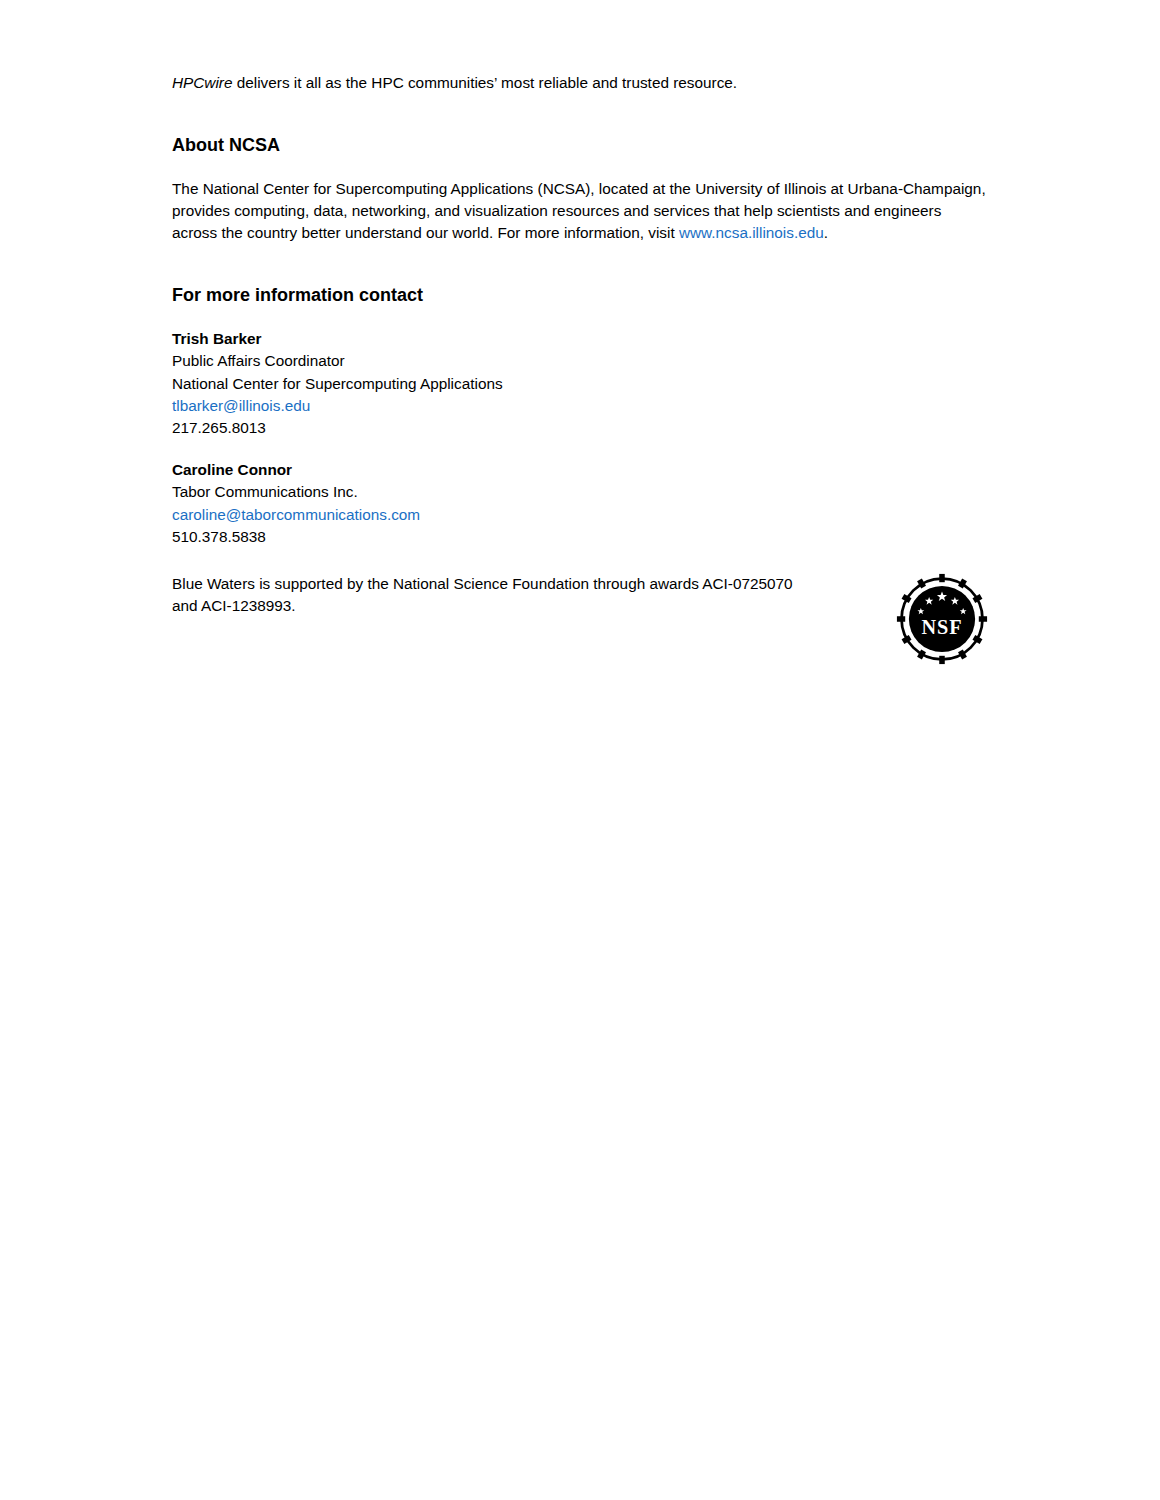HPCwire delivers it all as the HPC communities’ most reliable and trusted resource.
About NCSA
The National Center for Supercomputing Applications (NCSA), located at the University of Illinois at Urbana-Champaign, provides computing, data, networking, and visualization resources and services that help scientists and engineers across the country better understand our world. For more information, visit www.ncsa.illinois.edu.
For more information contact
Trish Barker
Public Affairs Coordinator
National Center for Supercomputing Applications
tlbarker@illinois.edu
217.265.8013
Caroline Connor
Tabor Communications Inc.
caroline@taborcommunications.com
510.378.5838
Blue Waters is supported by the National Science Foundation through awards ACI-0725070 and ACI-1238993.
NSF